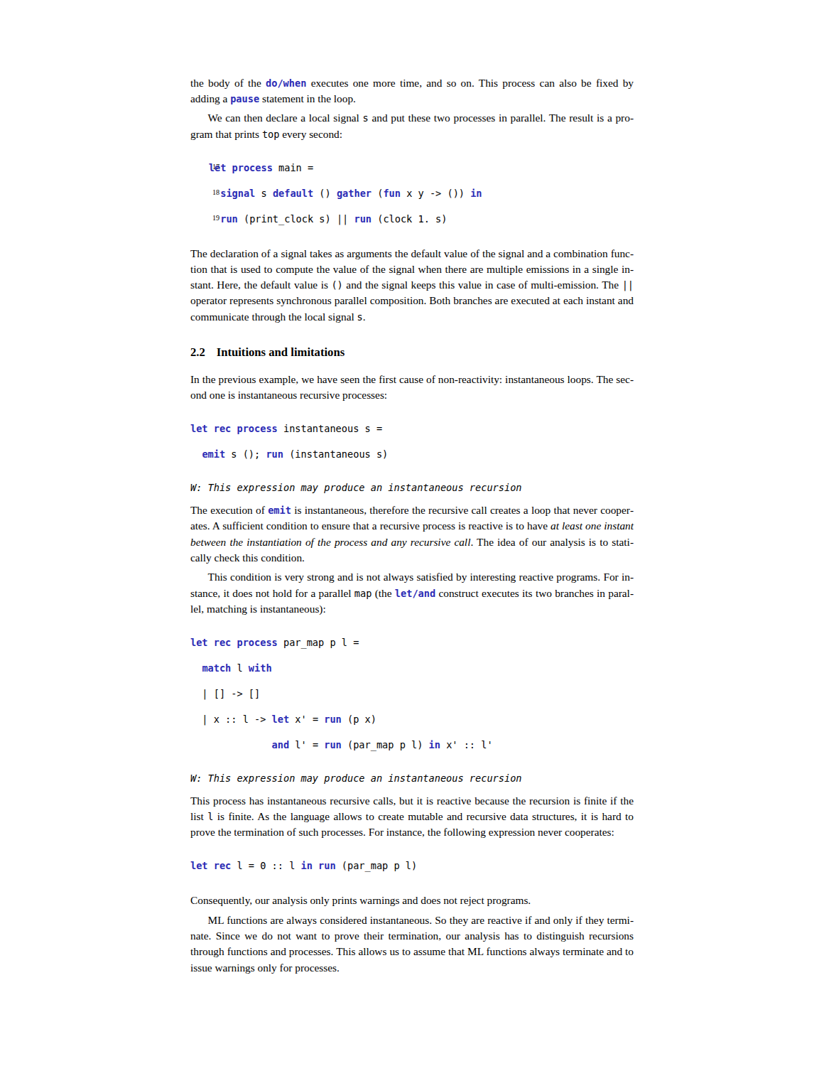the body of the do/when executes one more time, and so on. This process can also be fixed by adding a pause statement in the loop.
We can then declare a local signal s and put these two processes in parallel. The result is a program that prints top every second:
17 let process main = 18 signal s default () gather (fun x y -> ()) in 19 run (print_clock s) || run (clock 1. s)
The declaration of a signal takes as arguments the default value of the signal and a combination function that is used to compute the value of the signal when there are multiple emissions in a single instant. Here, the default value is () and the signal keeps this value in case of multi-emission. The || operator represents synchronous parallel composition. Both branches are executed at each instant and communicate through the local signal s.
2.2 Intuitions and limitations
In the previous example, we have seen the first cause of non-reactivity: instantaneous loops. The second one is instantaneous recursive processes:
let rec process instantaneous s = emit s (); run (instantaneous s)
W: This expression may produce an instantaneous recursion
The execution of emit is instantaneous, therefore the recursive call creates a loop that never cooperates. A sufficient condition to ensure that a recursive process is reactive is to have at least one instant between the instantiation of the process and any recursive call. The idea of our analysis is to statically check this condition.
This condition is very strong and is not always satisfied by interesting reactive programs. For instance, it does not hold for a parallel map (the let/and construct executes its two branches in parallel, matching is instantaneous):
let rec process par_map p l = match l with | [] -> [] | x :: l -> let x' = run (p x) and l' = run (par_map p l) in x' :: l'
W: This expression may produce an instantaneous recursion
This process has instantaneous recursive calls, but it is reactive because the recursion is finite if the list l is finite. As the language allows to create mutable and recursive data structures, it is hard to prove the termination of such processes. For instance, the following expression never cooperates:
let rec l = 0 :: l in run (par_map p l)
Consequently, our analysis only prints warnings and does not reject programs.
ML functions are always considered instantaneous. So they are reactive if and only if they terminate. Since we do not want to prove their termination, our analysis has to distinguish recursions through functions and processes. This allows us to assume that ML functions always terminate and to issue warnings only for processes.